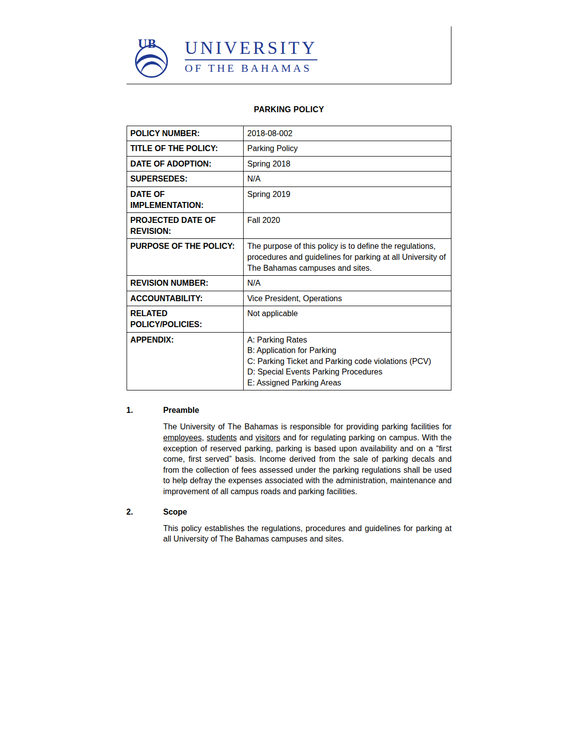UB
UNIVERSITY
OF THE BAHAMAS
PARKING POLICY
| POLICY NUMBER: | 2018-08-002 |
| TITLE OF THE POLICY: | Parking Policy |
| DATE OF ADOPTION: | Spring 2018 |
| SUPERSEDES: | N/A |
| DATE OF IMPLEMENTATION: | Spring 2019 |
| PROJECTED DATE OF REVISION: | Fall 2020 |
| PURPOSE OF THE POLICY: | The purpose of this policy is to define the regulations, procedures and guidelines for parking at all University of The Bahamas campuses and sites. |
| REVISION NUMBER: | N/A |
| ACCOUNTABILITY: | Vice President, Operations |
| RELATED POLICY/POLICIES: | Not applicable |
| APPENDIX: | A: Parking Rates B: Application for Parking C: Parking Ticket and Parking code violations (PCV) D: Special Events Parking Procedures E: Assigned Parking Areas |
1. Preamble
The University of The Bahamas is responsible for providing parking facilities for employees, students and visitors and for regulating parking on campus. With the exception of reserved parking, parking is based upon availability and on a “first come, first served” basis. Income derived from the sale of parking decals and from the collection of fees assessed under the parking regulations shall be used to help defray the expenses associated with the administration, maintenance and improvement of all campus roads and parking facilities.
2. Scope
This policy establishes the regulations, procedures and guidelines for parking at all University of The Bahamas campuses and sites.